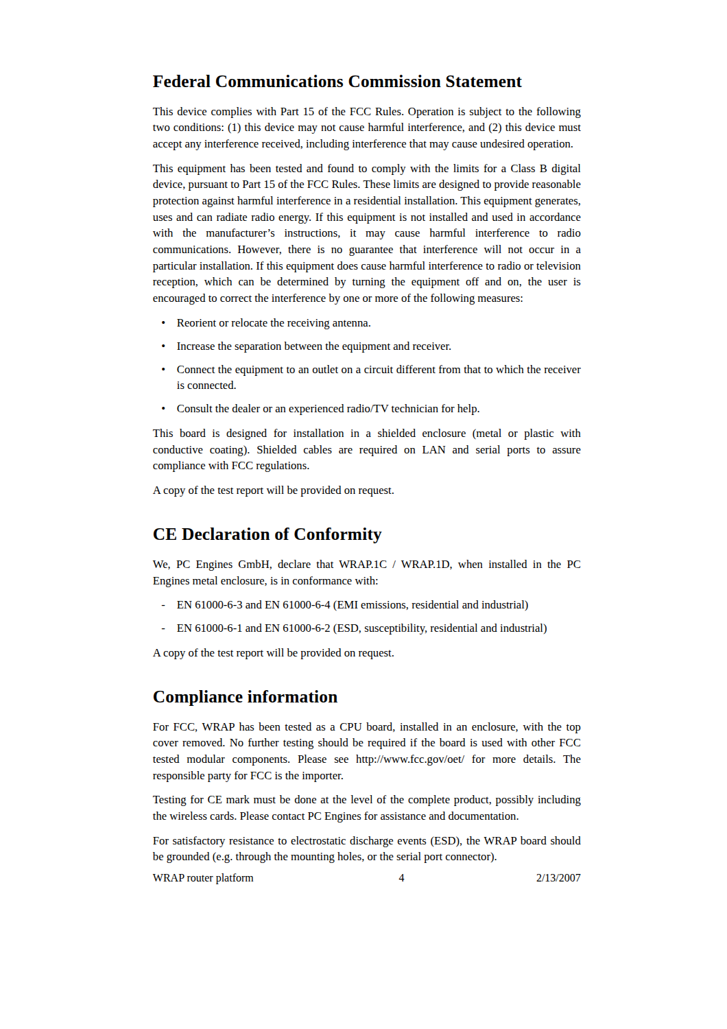Federal Communications Commission Statement
This device complies with Part 15 of the FCC Rules. Operation is subject to the following two conditions: (1) this device may not cause harmful interference, and (2) this device must accept any interference received, including interference that may cause undesired operation.
This equipment has been tested and found to comply with the limits for a Class B digital device, pursuant to Part 15 of the FCC Rules. These limits are designed to provide reasonable protection against harmful interference in a residential installation. This equipment generates, uses and can radiate radio energy. If this equipment is not installed and used in accordance with the manufacturer’s instructions, it may cause harmful interference to radio communications. However, there is no guarantee that interference will not occur in a particular installation. If this equipment does cause harmful interference to radio or television reception, which can be determined by turning the equipment off and on, the user is encouraged to correct the interference by one or more of the following measures:
Reorient or relocate the receiving antenna.
Increase the separation between the equipment and receiver.
Connect the equipment to an outlet on a circuit different from that to which the receiver is connected.
Consult the dealer or an experienced radio/TV technician for help.
This board is designed for installation in a shielded enclosure (metal or plastic with conductive coating). Shielded cables are required on LAN and serial ports to assure compliance with FCC regulations.
A copy of the test report will be provided on request.
CE Declaration of Conformity
We, PC Engines GmbH, declare that WRAP.1C / WRAP.1D, when installed in the PC Engines metal enclosure, is in conformance with:
EN 61000-6-3 and EN 61000-6-4 (EMI emissions, residential and industrial)
EN 61000-6-1 and EN 61000-6-2 (ESD, susceptibility, residential and industrial)
A copy of the test report will be provided on request.
Compliance information
For FCC, WRAP has been tested as a CPU board, installed in an enclosure, with the top cover removed. No further testing should be required if the board is used with other FCC tested modular components. Please see http://www.fcc.gov/oet/ for more details. The responsible party for FCC is the importer.
Testing for CE mark must be done at the level of the complete product, possibly including the wireless cards. Please contact PC Engines for assistance and documentation.
For satisfactory resistance to electrostatic discharge events (ESD), the WRAP board should be grounded (e.g. through the mounting holes, or the serial port connector).
WRAP router platform
4
2/13/2007